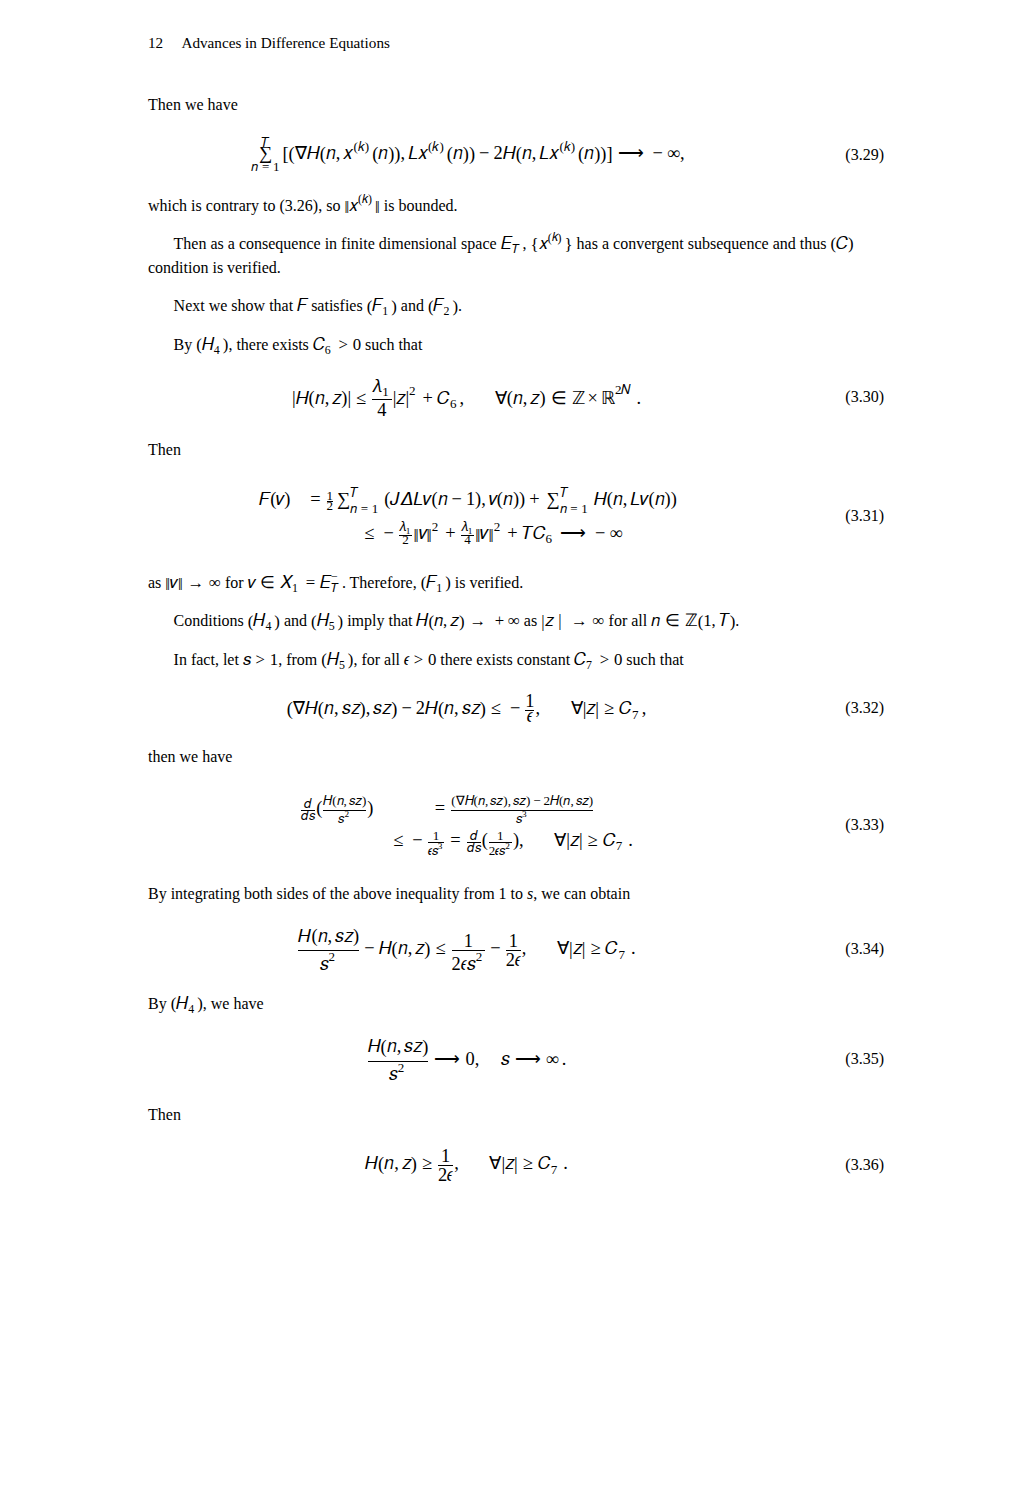12 Advances in Difference Equations
Then we have
∑ n=1 T [ ( ∇H (n, x(k) (n)) , L x(k) (n) ) − 2H (n,L x(k) (n)) ] ⟶ −∞ ,
(3.29)
which is contrary to (3.26), so ‖x(k)‖ is bounded.
Then as a consequence in finite dimensional space ET, {x(k)} has a convergent subsequence and thus (C) condition is verified.
Next we show that F satisfies (F1) and (F2).
By (H4), there exists C6>0 such that
|H(n,z)| ≤ λ14 |z|2 + C6 , ∀ (n,z) ∈ ℤ × ℝ2N .
(3.30)
Then
F(v) = 12 ∑ n=1 T ( JΔLv (n−1) , v(n) ) + ∑ n=1 T H (n,Lv(n)) ≤ − λ12 ‖v‖2 + λ14 ‖v‖2 + TC6 ⟶ −∞
(3.31)
as ‖v‖→∞ for v∈X1=ET−. Therefore, (F1) is verified.
Conditions (H4) and (H5) imply that H(n,z)→+∞ as |z|→∞ for all n∈ℤ(1,T).
In fact, let s>1, from (H5), for all ϵ>0 there exists constant C7>0 such that
( ∇H(n,sz) , sz ) − 2H(n,sz) ≤ − 1ϵ , ∀ |z| ≥ C7 ,
(3.32)
then we have
dds ( H(n,sz) s2 ) = ( ∇H(n,sz) , sz ) − 2H(n,sz) s3 ≤ − 1ϵs3 = dds ( 12ϵs2 ) , ∀ |z| ≥ C7 .
(3.33)
By integrating both sides of the above inequality from 1 to s, we can obtain
H(n,sz) s2 − H(n,z) ≤ 12ϵs2 − 12ϵ , ∀ |z| ≥ C7 .
(3.34)
By (H4), we have
H(n,sz) s2 ⟶ 0 , s ⟶ ∞ .
(3.35)
Then
H(n,z) ≥ 12ϵ , ∀ |z| ≥ C7 .
(3.36)